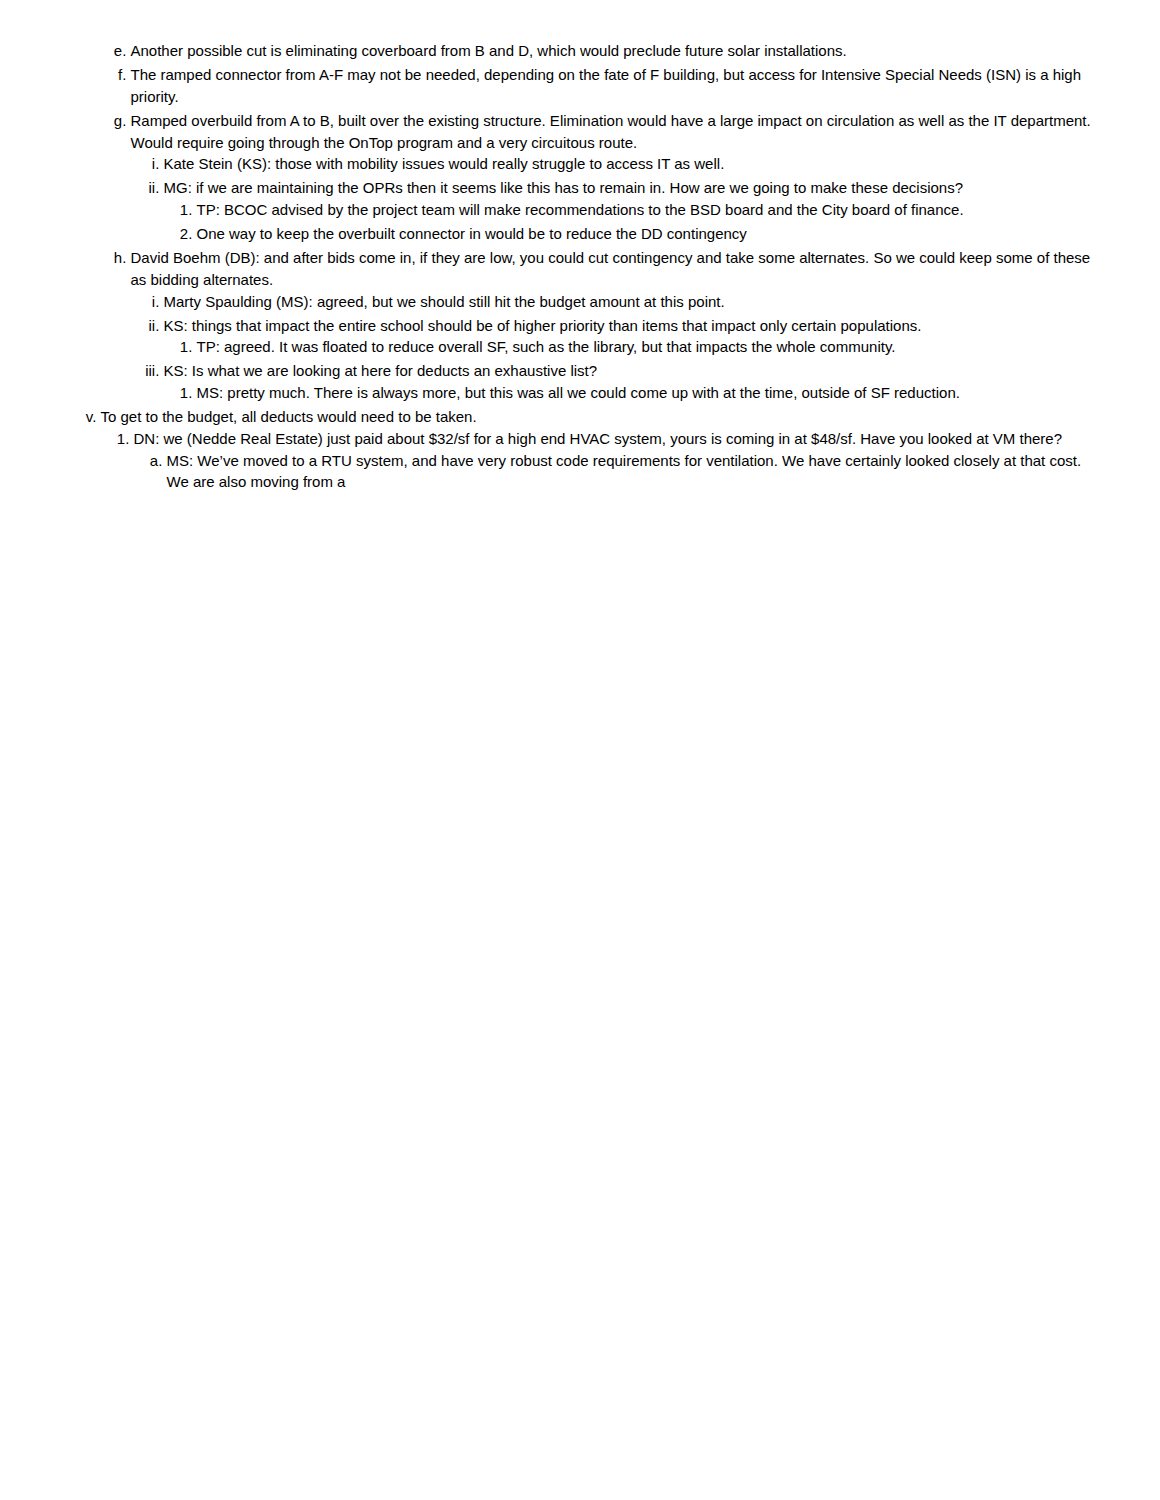Another possible cut is eliminating coverboard from B and D, which would preclude future solar installations.
The ramped connector from A-F may not be needed, depending on the fate of F building, but access for Intensive Special Needs (ISN) is a high priority.
Ramped overbuild from A to B, built over the existing structure. Elimination would have a large impact on circulation as well as the IT department. Would require going through the OnTop program and a very circuitous route.
Kate Stein (KS): those with mobility issues would really struggle to access IT as well.
MG: if we are maintaining the OPRs then it seems like this has to remain in. How are we going to make these decisions?
TP: BCOC advised by the project team will make recommendations to the BSD board and the City board of finance.
One way to keep the overbuilt connector in would be to reduce the DD contingency
David Boehm (DB): and after bids come in, if they are low, you could cut contingency and take some alternates. So we could keep some of these as bidding alternates.
Marty Spaulding (MS): agreed, but we should still hit the budget amount at this point.
KS: things that impact the entire school should be of higher priority than items that impact only certain populations.
TP: agreed. It was floated to reduce overall SF, such as the library, but that impacts the whole community.
KS: Is what we are looking at here for deducts an exhaustive list?
MS: pretty much. There is always more, but this was all we could come up with at the time, outside of SF reduction.
To get to the budget, all deducts would need to be taken.
DN: we (Nedde Real Estate) just paid about $32/sf for a high end HVAC system, yours is coming in at $48/sf. Have you looked at VM there?
MS: We’ve moved to a RTU system, and have very robust code requirements for ventilation. We have certainly looked closely at that cost. We are also moving from a